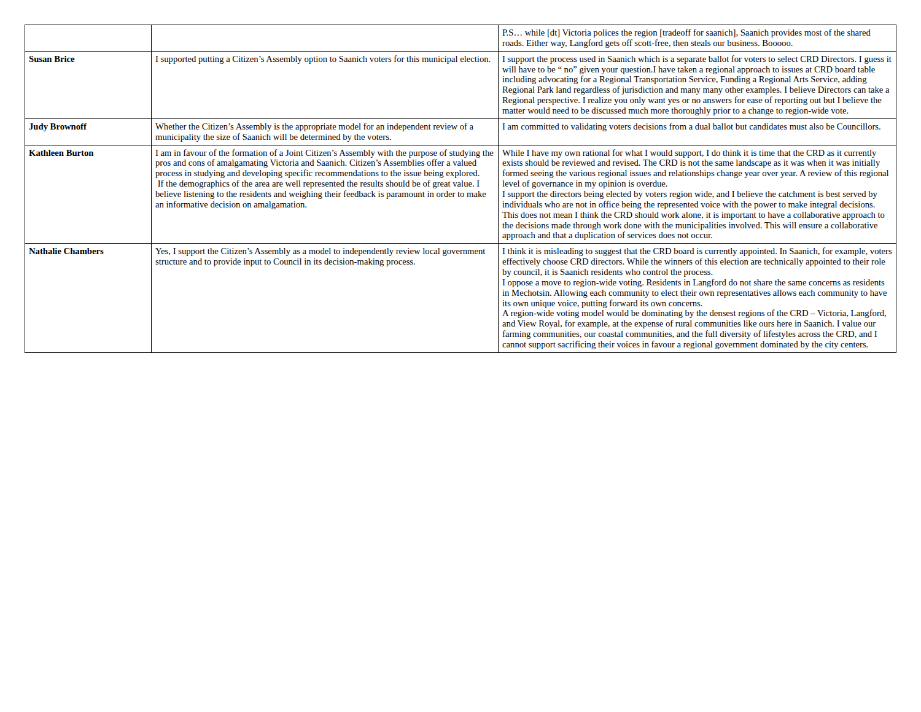| | | P.S… while [dt] Victoria polices the region [tradeoff for saanich], Saanich provides most of the shared roads. Either way, Langford gets off scott-free, then steals our business. Booooo. |
| Susan Brice | I supported putting a Citizen’s Assembly option to Saanich voters for this municipal election. | I support the process used in Saanich which is a separate ballot for voters to select CRD Directors. I guess it will have to be “ no” given your question.I have taken a regional approach to issues at CRD board table including advocating for a Regional Transportation Service, Funding a Regional Arts Service, adding Regional Park land regardless of jurisdiction and many many other examples. I believe Directors can take a Regional perspective. I realize you only want yes or no answers for ease of reporting out but I believe the matter would need to be discussed much more thoroughly prior to a change to region-wide vote. |
| Judy Brownoff | Whether the Citizen’s Assembly is the appropriate model for an independent review of a municipality the size of Saanich will be determined by the voters. | I am committed to validating voters decisions from a dual ballot but candidates must also be Councillors. |
| Kathleen Burton | I am in favour of the formation of a Joint Citizen’s Assembly with the purpose of studying the pros and cons of amalgamating Victoria and Saanich. Citizen’s Assemblies offer a valued process in studying and developing specific recommendations to the issue being explored. If the demographics of the area are well represented the results should be of great value. I believe listening to the residents and weighing their feedback is paramount in order to make an informative decision on amalgamation. | While I have my own rational for what I would support, I do think it is time that the CRD as it currently exists should be reviewed and revised. The CRD is not the same landscape as it was when it was initially formed seeing the various regional issues and relationships change year over year. A review of this regional level of governance in my opinion is overdue. I support the directors being elected by voters region wide, and I believe the catchment is best served by individuals who are not in office being the represented voice with the power to make integral decisions. This does not mean I think the CRD should work alone, it is important to have a collaborative approach to the decisions made through work done with the municipalities involved. This will ensure a collaborative approach and that a duplication of services does not occur. |
| Nathalie Chambers | Yes, I support the Citizen’s Assembly as a model to independently review local government structure and to provide input to Council in its decision-making process. | I think it is misleading to suggest that the CRD board is currently appointed. In Saanich, for example, voters effectively choose CRD directors. While the winners of this election are technically appointed to their role by council, it is Saanich residents who control the process. I oppose a move to region-wide voting. Residents in Langford do not share the same concerns as residents in Mechotsin. Allowing each community to elect their own representatives allows each community to have its own unique voice, putting forward its own concerns. A region-wide voting model would be dominating by the densest regions of the CRD – Victoria, Langford, and View Royal, for example, at the expense of rural communities like ours here in Saanich. I value our farming communities, our coastal communities, and the full diversity of lifestyles across the CRD, and I cannot support sacrificing their voices in favour a regional government dominated by the city centers. |